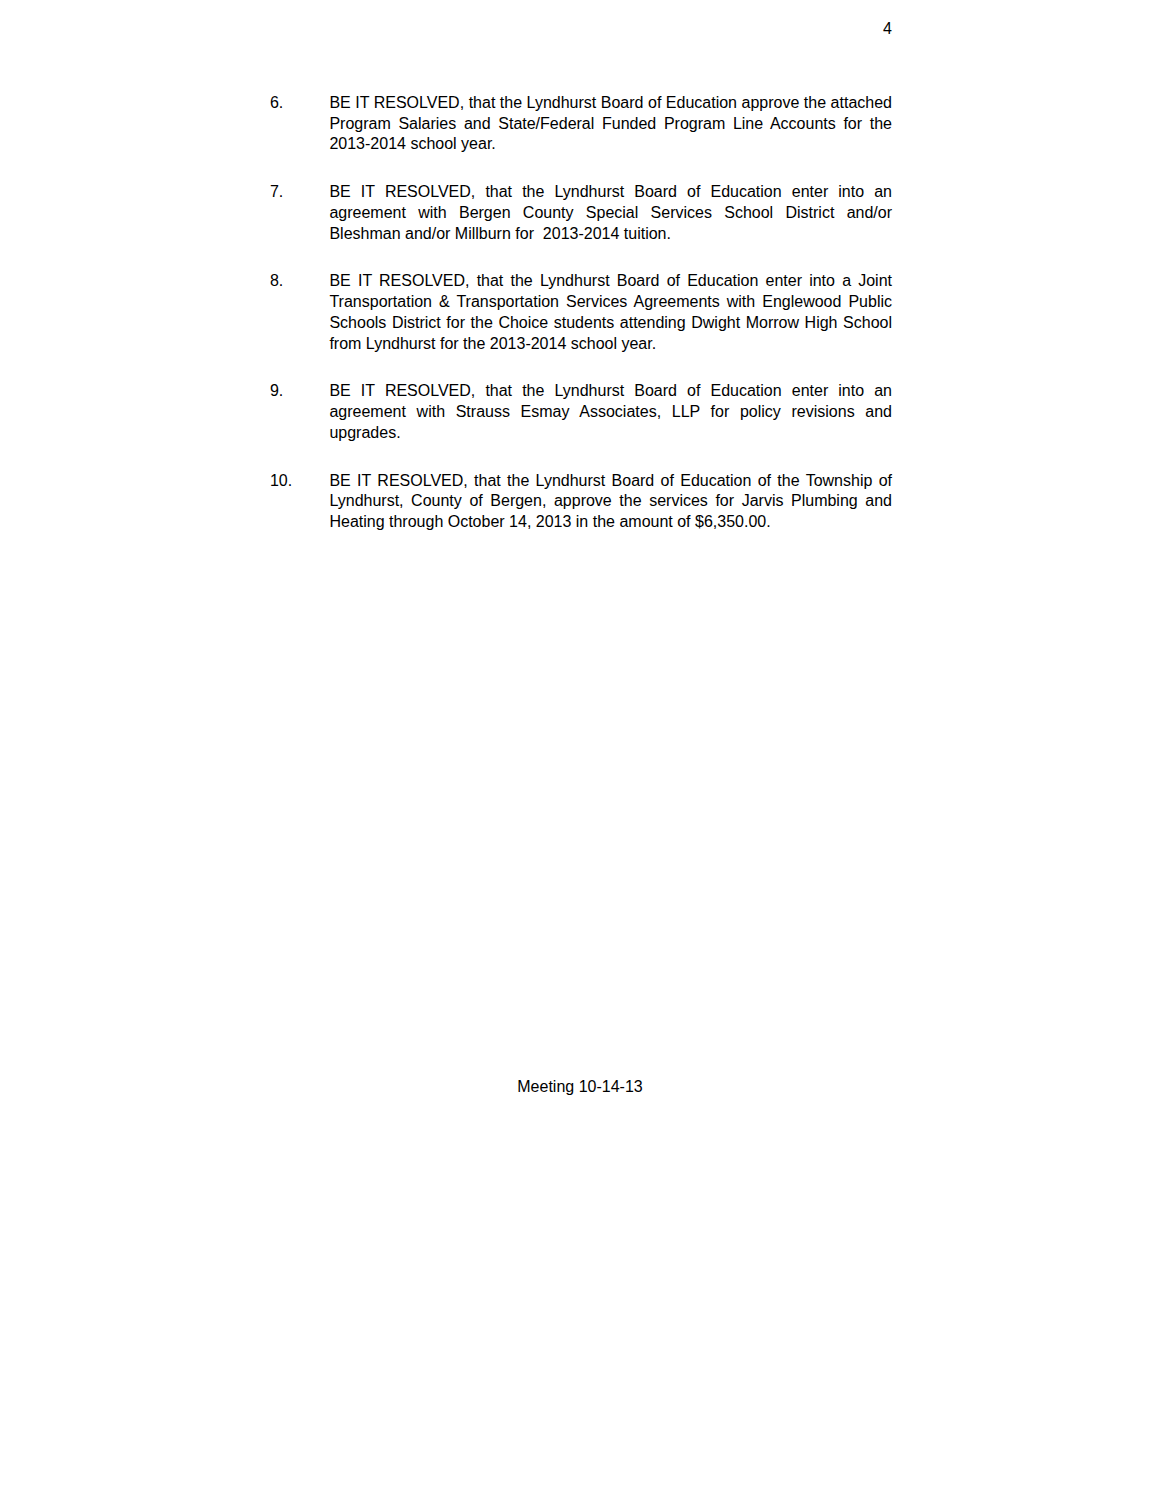4
6.
BE IT RESOLVED, that the Lyndhurst Board of Education approve the attached Program Salaries and State/Federal Funded Program Line Accounts for the 2013-2014 school year.
7.
BE IT RESOLVED, that the Lyndhurst Board of Education enter into an agreement with Bergen County Special Services School District and/or Bleshman and/or Millburn for 2013-2014 tuition.
8.
BE IT RESOLVED, that the Lyndhurst Board of Education enter into a Joint Transportation & Transportation Services Agreements with Englewood Public Schools District for the Choice students attending Dwight Morrow High School from Lyndhurst for the 2013-2014 school year.
9.
BE IT RESOLVED, that the Lyndhurst Board of Education enter into an agreement with Strauss Esmay Associates, LLP for policy revisions and upgrades.
10.
BE IT RESOLVED, that the Lyndhurst Board of Education of the Township of Lyndhurst, County of Bergen, approve the services for Jarvis Plumbing and Heating through October 14, 2013 in the amount of $6,350.00.
Meeting 10-14-13